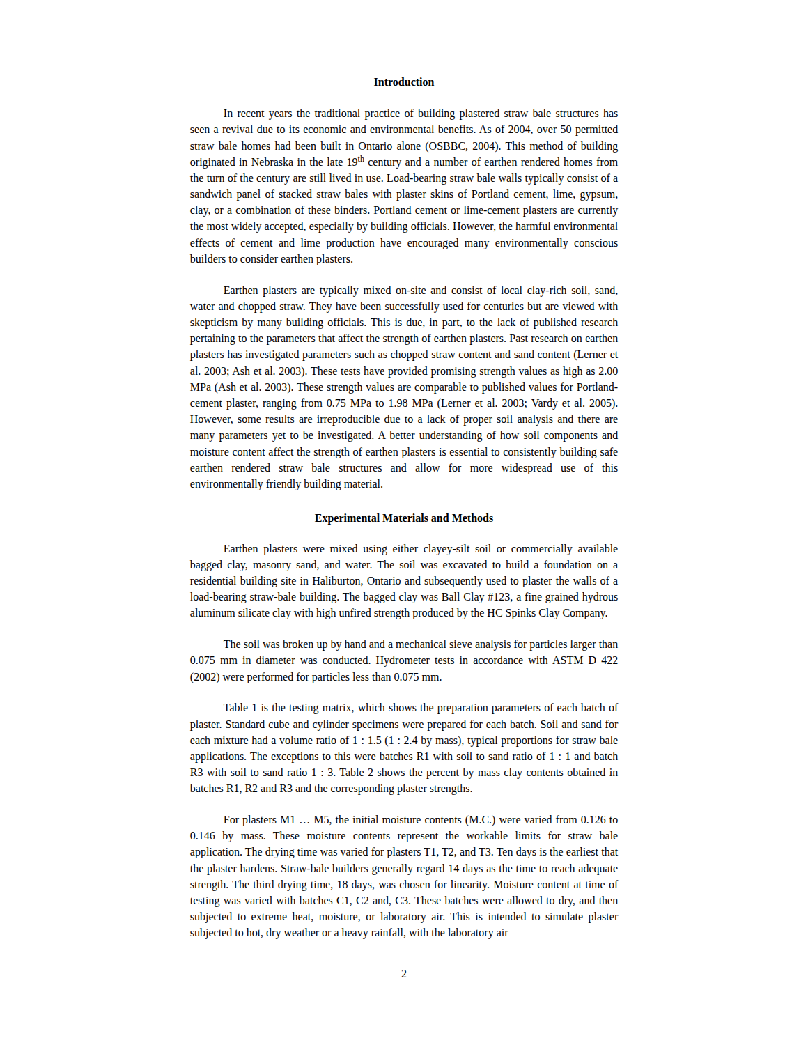Introduction
In recent years the traditional practice of building plastered straw bale structures has seen a revival due to its economic and environmental benefits. As of 2004, over 50 permitted straw bale homes had been built in Ontario alone (OSBBC, 2004). This method of building originated in Nebraska in the late 19th century and a number of earthen rendered homes from the turn of the century are still lived in use. Load-bearing straw bale walls typically consist of a sandwich panel of stacked straw bales with plaster skins of Portland cement, lime, gypsum, clay, or a combination of these binders. Portland cement or lime-cement plasters are currently the most widely accepted, especially by building officials. However, the harmful environmental effects of cement and lime production have encouraged many environmentally conscious builders to consider earthen plasters.
Earthen plasters are typically mixed on-site and consist of local clay-rich soil, sand, water and chopped straw. They have been successfully used for centuries but are viewed with skepticism by many building officials. This is due, in part, to the lack of published research pertaining to the parameters that affect the strength of earthen plasters. Past research on earthen plasters has investigated parameters such as chopped straw content and sand content (Lerner et al. 2003; Ash et al. 2003). These tests have provided promising strength values as high as 2.00 MPa (Ash et al. 2003). These strength values are comparable to published values for Portland-cement plaster, ranging from 0.75 MPa to 1.98 MPa (Lerner et al. 2003; Vardy et al. 2005). However, some results are irreproducible due to a lack of proper soil analysis and there are many parameters yet to be investigated. A better understanding of how soil components and moisture content affect the strength of earthen plasters is essential to consistently building safe earthen rendered straw bale structures and allow for more widespread use of this environmentally friendly building material.
Experimental Materials and Methods
Earthen plasters were mixed using either clayey-silt soil or commercially available bagged clay, masonry sand, and water. The soil was excavated to build a foundation on a residential building site in Haliburton, Ontario and subsequently used to plaster the walls of a load-bearing straw-bale building. The bagged clay was Ball Clay #123, a fine grained hydrous aluminum silicate clay with high unfired strength produced by the HC Spinks Clay Company.
The soil was broken up by hand and a mechanical sieve analysis for particles larger than 0.075 mm in diameter was conducted. Hydrometer tests in accordance with ASTM D 422 (2002) were performed for particles less than 0.075 mm.
Table 1 is the testing matrix, which shows the preparation parameters of each batch of plaster. Standard cube and cylinder specimens were prepared for each batch. Soil and sand for each mixture had a volume ratio of 1 : 1.5 (1 : 2.4 by mass), typical proportions for straw bale applications. The exceptions to this were batches R1 with soil to sand ratio of 1 : 1 and batch R3 with soil to sand ratio 1 : 3. Table 2 shows the percent by mass clay contents obtained in batches R1, R2 and R3 and the corresponding plaster strengths.
For plasters M1 … M5, the initial moisture contents (M.C.) were varied from 0.126 to 0.146 by mass. These moisture contents represent the workable limits for straw bale application. The drying time was varied for plasters T1, T2, and T3. Ten days is the earliest that the plaster hardens. Straw-bale builders generally regard 14 days as the time to reach adequate strength. The third drying time, 18 days, was chosen for linearity. Moisture content at time of testing was varied with batches C1, C2 and, C3. These batches were allowed to dry, and then subjected to extreme heat, moisture, or laboratory air. This is intended to simulate plaster subjected to hot, dry weather or a heavy rainfall, with the laboratory air
2